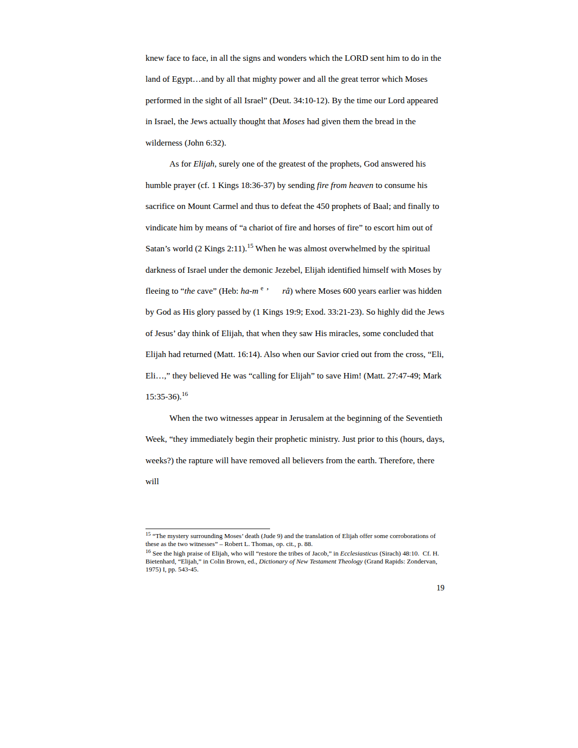knew face to face, in all the signs and wonders which the LORD sent him to do in the land of Egypt…and by all that mighty power and all the great terror which Moses performed in the sight of all Israel” (Deut. 34:10-12). By the time our Lord appeared in Israel, the Jews actually thought that Moses had given them the bread in the wilderness (John 6:32).
As for Elijah, surely one of the greatest of the prophets, God answered his humble prayer (cf. 1 Kings 18:36-37) by sending fire from heaven to consume his sacrifice on Mount Carmel and thus to defeat the 450 prophets of Baal; and finally to vindicate him by means of “a chariot of fire and horses of fire” to escort him out of Satan’s world (2 Kings 2:11).15 When he was almost overwhelmed by the spiritual darkness of Israel under the demonic Jezebel, Elijah identified himself with Moses by fleeing to “the cave” (Heb: ha-m e ’ râ) where Moses 600 years earlier was hidden by God as His glory passed by (1 Kings 19:9; Exod. 33:21-23). So highly did the Jews of Jesus’ day think of Elijah, that when they saw His miracles, some concluded that Elijah had returned (Matt. 16:14). Also when our Savior cried out from the cross, “Eli, Eli…,” they believed He was “calling for Elijah” to save Him! (Matt. 27:47-49; Mark 15:35-36).16
When the two witnesses appear in Jerusalem at the beginning of the Seventieth Week, “they immediately begin their prophetic ministry. Just prior to this (hours, days, weeks?) the rapture will have removed all believers from the earth. Therefore, there will
15 “The mystery surrounding Moses’ death (Jude 9) and the translation of Elijah offer some corroborations of these as the two witnesses” – Robert L. Thomas, op. cit., p. 88.
16 See the high praise of Elijah, who will “restore the tribes of Jacob,” in Ecclesiasticus (Sirach) 48:10. Cf. H. Bietenhard, “Elijah,” in Colin Brown, ed., Dictionary of New Testament Theology (Grand Rapids: Zondervan, 1975) I, pp. 543-45.
19